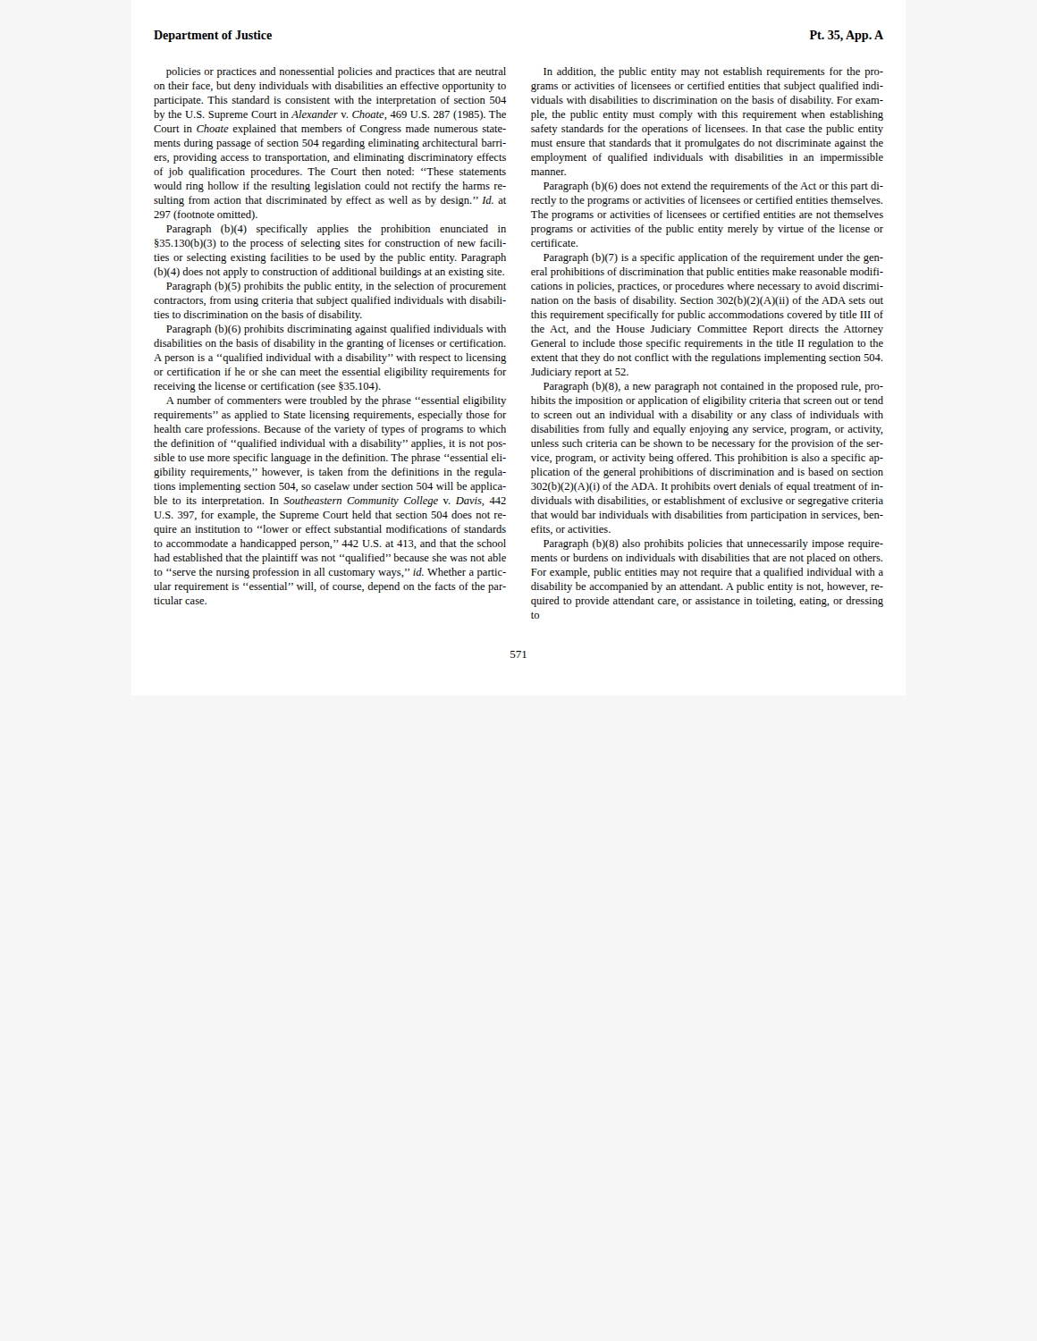Department of Justice Pt. 35, App. A
policies or practices and nonessential policies and practices that are neutral on their face, but deny individuals with disabilities an effective opportunity to participate. This standard is consistent with the interpretation of section 504 by the U.S. Supreme Court in Alexander v. Choate, 469 U.S. 287 (1985). The Court in Choate explained that members of Congress made numerous statements during passage of section 504 regarding eliminating architectural barriers, providing access to transportation, and eliminating discriminatory effects of job qualification procedures. The Court then noted: ‘‘These statements would ring hollow if the resulting legislation could not rectify the harms resulting from action that discriminated by effect as well as by design.’’ Id. at 297 (footnote omitted).
Paragraph (b)(4) specifically applies the prohibition enunciated in §35.130(b)(3) to the process of selecting sites for construction of new facilities or selecting existing facilities to be used by the public entity. Paragraph (b)(4) does not apply to construction of additional buildings at an existing site.
Paragraph (b)(5) prohibits the public entity, in the selection of procurement contractors, from using criteria that subject qualified individuals with disabilities to discrimination on the basis of disability.
Paragraph (b)(6) prohibits discriminating against qualified individuals with disabilities on the basis of disability in the granting of licenses or certification. A person is a ‘‘qualified individual with a disability’’ with respect to licensing or certification if he or she can meet the essential eligibility requirements for receiving the license or certification (see §35.104).
A number of commenters were troubled by the phrase ‘‘essential eligibility requirements’’ as applied to State licensing requirements, especially those for health care professions. Because of the variety of types of programs to which the definition of ‘‘qualified individual with a disability’’ applies, it is not possible to use more specific language in the definition. The phrase ‘‘essential eligibility requirements,’’ however, is taken from the definitions in the regulations implementing section 504, so caselaw under section 504 will be applicable to its interpretation. In Southeastern Community College v. Davis, 442 U.S. 397, for example, the Supreme Court held that section 504 does not require an institution to ‘‘lower or effect substantial modifications of standards to accommodate a handicapped person,’’ 442 U.S. at 413, and that the school had established that the plaintiff was not ‘‘qualified’’ because she was not able to ‘‘serve the nursing profession in all customary ways,’’ id. Whether a particular requirement is ‘‘essential’’ will, of course, depend on the facts of the particular case.
In addition, the public entity may not establish requirements for the programs or activities of licensees or certified entities that subject qualified individuals with disabilities to discrimination on the basis of disability. For example, the public entity must comply with this requirement when establishing safety standards for the operations of licensees. In that case the public entity must ensure that standards that it promulgates do not discriminate against the employment of qualified individuals with disabilities in an impermissible manner.
Paragraph (b)(6) does not extend the requirements of the Act or this part directly to the programs or activities of licensees or certified entities themselves. The programs or activities of licensees or certified entities are not themselves programs or activities of the public entity merely by virtue of the license or certificate.
Paragraph (b)(7) is a specific application of the requirement under the general prohibitions of discrimination that public entities make reasonable modifications in policies, practices, or procedures where necessary to avoid discrimination on the basis of disability. Section 302(b)(2)(A)(ii) of the ADA sets out this requirement specifically for public accommodations covered by title III of the Act, and the House Judiciary Committee Report directs the Attorney General to include those specific requirements in the title II regulation to the extent that they do not conflict with the regulations implementing section 504. Judiciary report at 52.
Paragraph (b)(8), a new paragraph not contained in the proposed rule, prohibits the imposition or application of eligibility criteria that screen out or tend to screen out an individual with a disability or any class of individuals with disabilities from fully and equally enjoying any service, program, or activity, unless such criteria can be shown to be necessary for the provision of the service, program, or activity being offered. This prohibition is also a specific application of the general prohibitions of discrimination and is based on section 302(b)(2)(A)(i) of the ADA. It prohibits overt denials of equal treatment of individuals with disabilities, or establishment of exclusive or segregative criteria that would bar individuals with disabilities from participation in services, benefits, or activities.
Paragraph (b)(8) also prohibits policies that unnecessarily impose requirements or burdens on individuals with disabilities that are not placed on others. For example, public entities may not require that a qualified individual with a disability be accompanied by an attendant. A public entity is not, however, required to provide attendant care, or assistance in toileting, eating, or dressing to
571